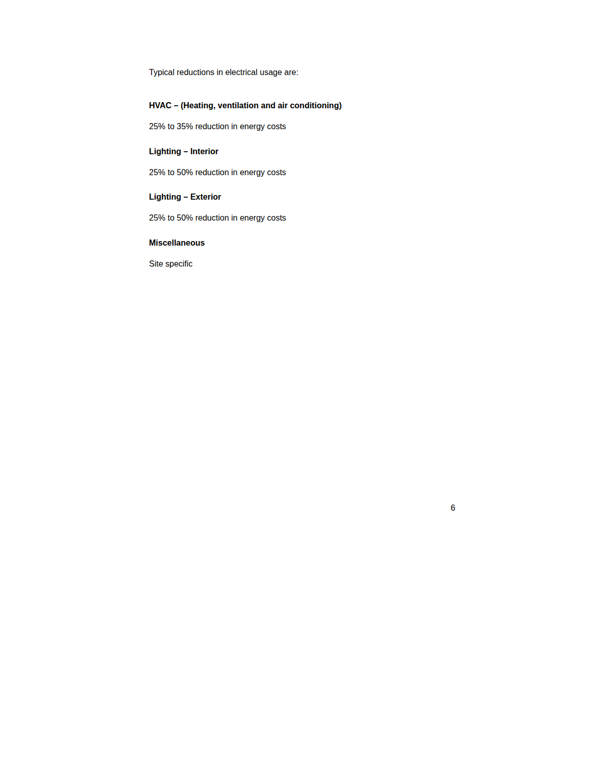Typical reductions in electrical usage are:
HVAC – (Heating, ventilation and air conditioning)
25% to 35% reduction in energy costs
Lighting – Interior
25% to 50% reduction in energy costs
Lighting – Exterior
25% to 50% reduction in energy costs
Miscellaneous
Site specific
6